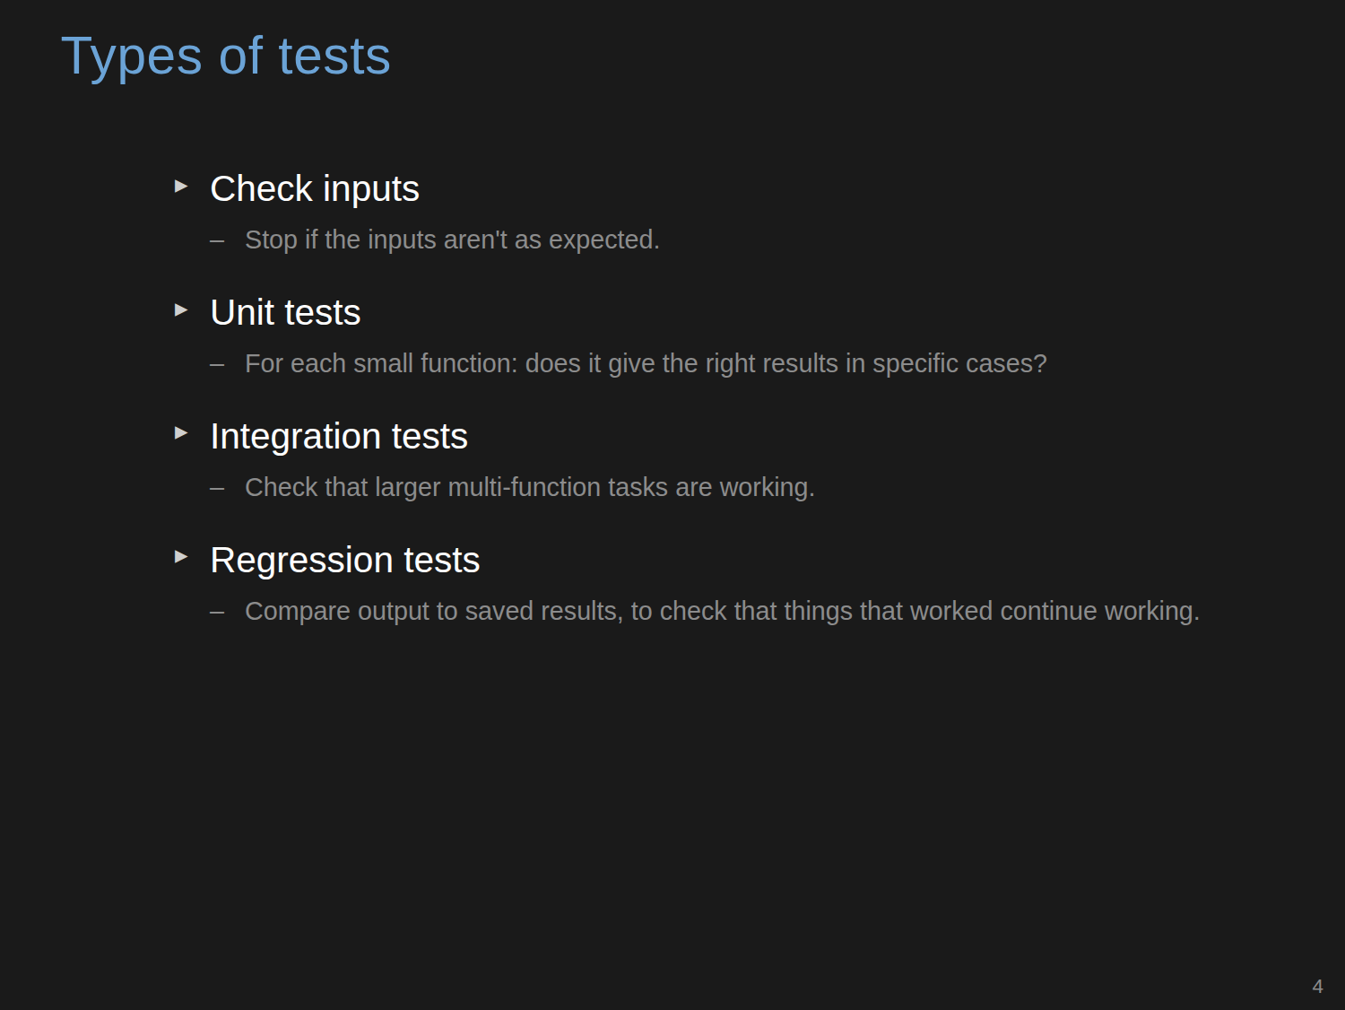Types of tests
Check inputs
Stop if the inputs aren't as expected.
Unit tests
For each small function: does it give the right results in specific cases?
Integration tests
Check that larger multi-function tasks are working.
Regression tests
Compare output to saved results, to check that things that worked continue working.
4